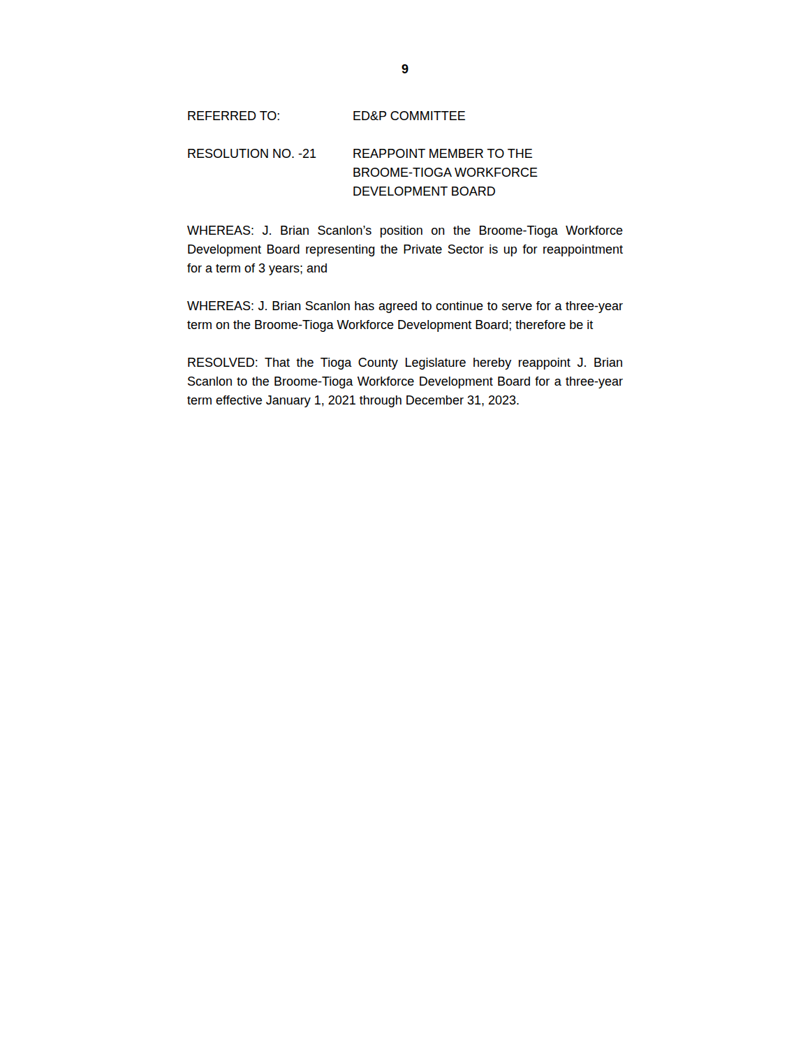9
| REFERRED TO: | ED&P COMMITTEE |
| RESOLUTION NO. -21 | REAPPOINT MEMBER TO THE BROOME-TIOGA WORKFORCE DEVELOPMENT BOARD |
WHEREAS: J. Brian Scanlon’s position on the Broome-Tioga Workforce Development Board representing the Private Sector is up for reappointment for a term of 3 years; and
WHEREAS: J. Brian Scanlon has agreed to continue to serve for a three-year term on the Broome-Tioga Workforce Development Board; therefore be it
RESOLVED: That the Tioga County Legislature hereby reappoint J. Brian Scanlon to the Broome-Tioga Workforce Development Board for a three-year term effective January 1, 2021 through December 31, 2023.